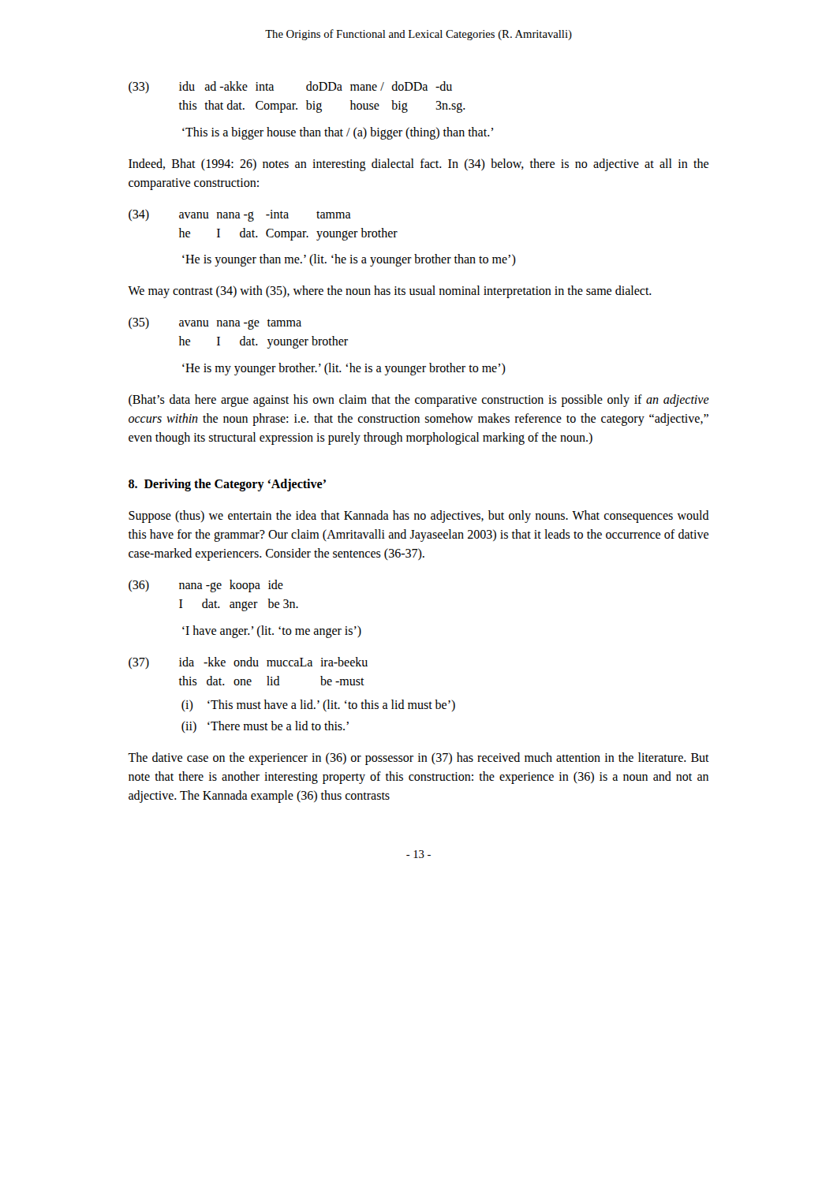The Origins of Functional and Lexical Categories (R. Amritavalli)
| (33) | idu | ad -akke | inta | doDDa | mane / | doDDa | -du |
| | this | that dat. | Compar. | big | house | big | 3n.sg. |
‘This is a bigger house than that / (a) bigger (thing) than that.’
Indeed, Bhat (1994: 26) notes an interesting dialectal fact. In (34) below, there is no adjective at all in the comparative construction:
| (34) | avanu | nana -g | -inta | tamma |
| | he | I dat. | Compar. | younger brother |
‘He is younger than me.’ (lit. ‘he is a younger brother than to me’)
We may contrast (34) with (35), where the noun has its usual nominal interpretation in the same dialect.
| (35) | avanu | nana -ge | tamma |
| | he | I dat. | younger brother |
‘He is my younger brother.’ (lit. ‘he is a younger brother to me’)
(Bhat’s data here argue against his own claim that the comparative construction is possible only if an adjective occurs within the noun phrase: i.e. that the construction somehow makes reference to the category “adjective,” even though its structural expression is purely through morphological marking of the noun.)
8. Deriving the Category ‘Adjective’
Suppose (thus) we entertain the idea that Kannada has no adjectives, but only nouns. What consequences would this have for the grammar? Our claim (Amritavalli and Jayaseelan 2003) is that it leads to the occurrence of dative case-marked experiencers. Consider the sentences (36-37).
| (36) | nana -ge | koopa | ide |
| | I dat. | anger | be 3n. |
‘I have anger.’ (lit. ‘to me anger is’)
| (37) | ida -kke | ondu | muccaLa | ira-beeku |
| | this dat. | one | lid | be -must |
(i)‘This must have a lid.’ (lit. ‘to this a lid must be’)
(ii)‘There must be a lid to this.’
The dative case on the experiencer in (36) or possessor in (37) has received much attention in the literature. But note that there is another interesting property of this construction: the experience in (36) is a noun and not an adjective. The Kannada example (36) thus contrasts
- 13 -